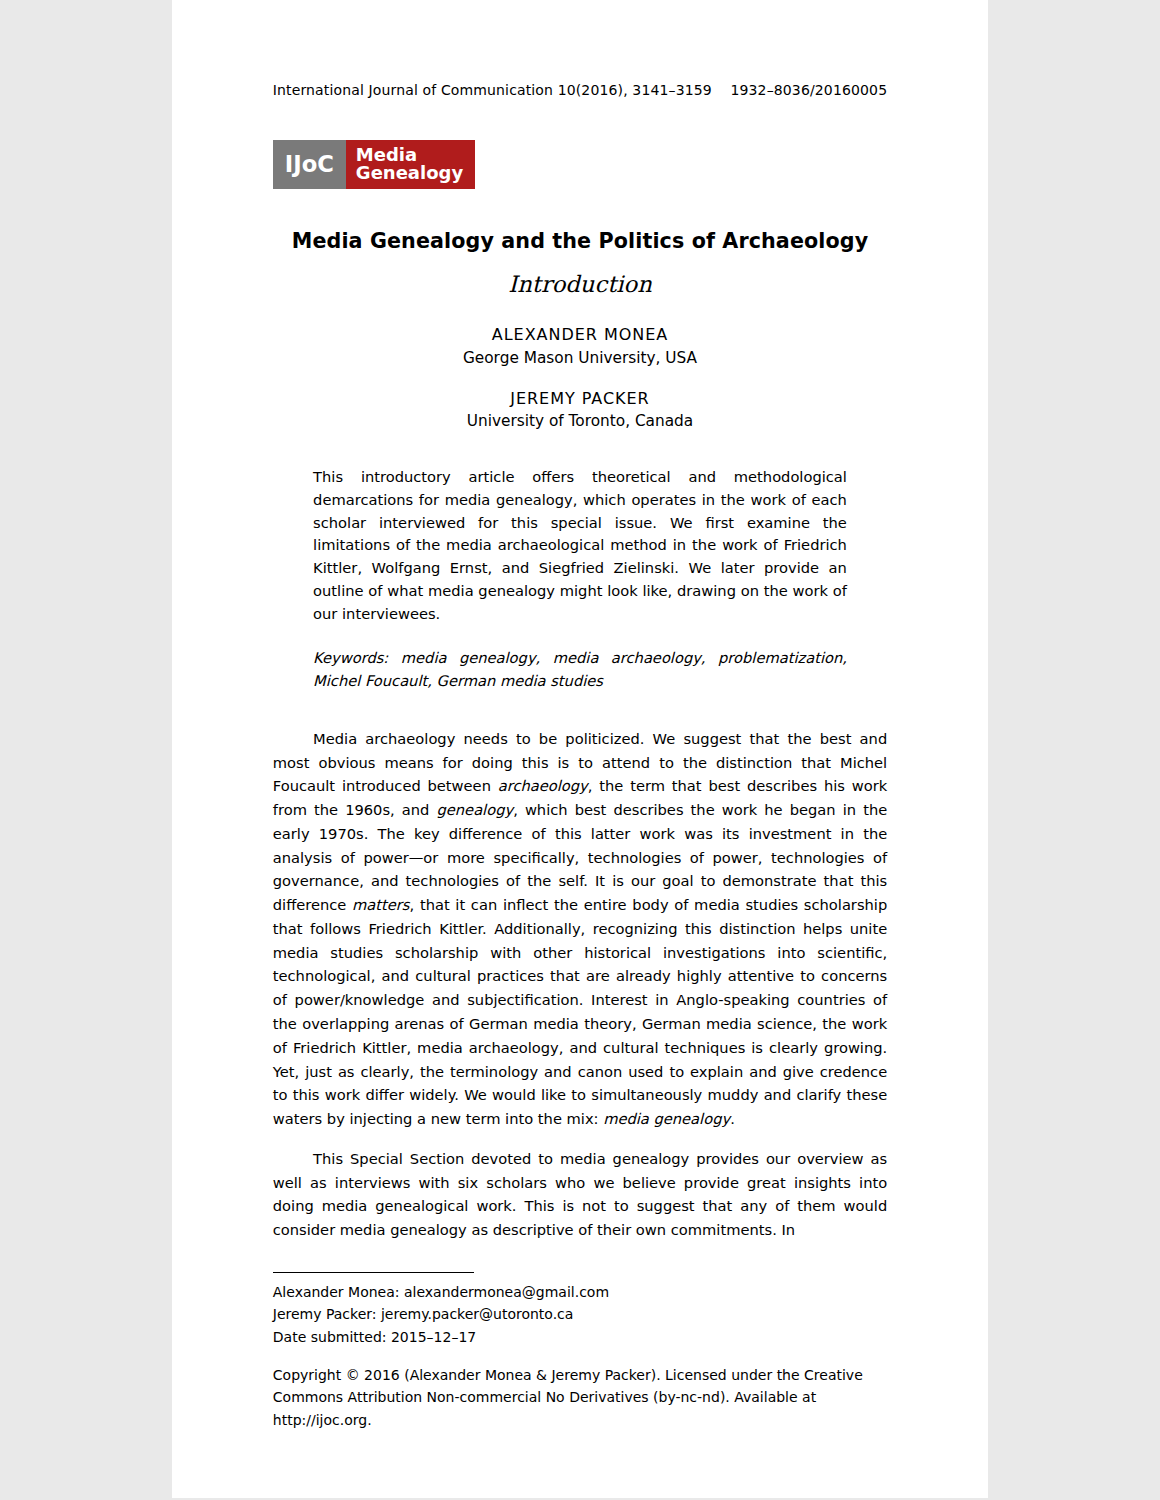International Journal of Communication 10(2016), 3141–3159
1932–8036/20160005
IJoC
Media Genealogy
Media Genealogy and the Politics of Archaeology
Introduction
ALEXANDER MONEA
George Mason University, USA
JEREMY PACKER
University of Toronto, Canada
This introductory article offers theoretical and methodological demarcations for media genealogy, which operates in the work of each scholar interviewed for this special issue. We first examine the limitations of the media archaeological method in the work of Friedrich Kittler, Wolfgang Ernst, and Siegfried Zielinski. We later provide an outline of what media genealogy might look like, drawing on the work of our interviewees.
Keywords: media genealogy, media archaeology, problematization, Michel Foucault, German media studies
Media archaeology needs to be politicized. We suggest that the best and most obvious means for doing this is to attend to the distinction that Michel Foucault introduced between archaeology, the term that best describes his work from the 1960s, and genealogy, which best describes the work he began in the early 1970s. The key difference of this latter work was its investment in the analysis of power—or more specifically, technologies of power, technologies of governance, and technologies of the self. It is our goal to demonstrate that this difference matters, that it can inflect the entire body of media studies scholarship that follows Friedrich Kittler. Additionally, recognizing this distinction helps unite media studies scholarship with other historical investigations into scientific, technological, and cultural practices that are already highly attentive to concerns of power/knowledge and subjectification. Interest in Anglo-speaking countries of the overlapping arenas of German media theory, German media science, the work of Friedrich Kittler, media archaeology, and cultural techniques is clearly growing. Yet, just as clearly, the terminology and canon used to explain and give credence to this work differ widely. We would like to simultaneously muddy and clarify these waters by injecting a new term into the mix: media genealogy.
This Special Section devoted to media genealogy provides our overview as well as interviews with six scholars who we believe provide great insights into doing media genealogical work. This is not to suggest that any of them would consider media genealogy as descriptive of their own commitments. In
Alexander Monea: alexandermonea@gmail.com
Jeremy Packer: jeremy.packer@utoronto.ca
Date submitted: 2015–12–17
Copyright © 2016 (Alexander Monea & Jeremy Packer). Licensed under the Creative Commons Attribution Non-commercial No Derivatives (by-nc-nd). Available at http://ijoc.org.